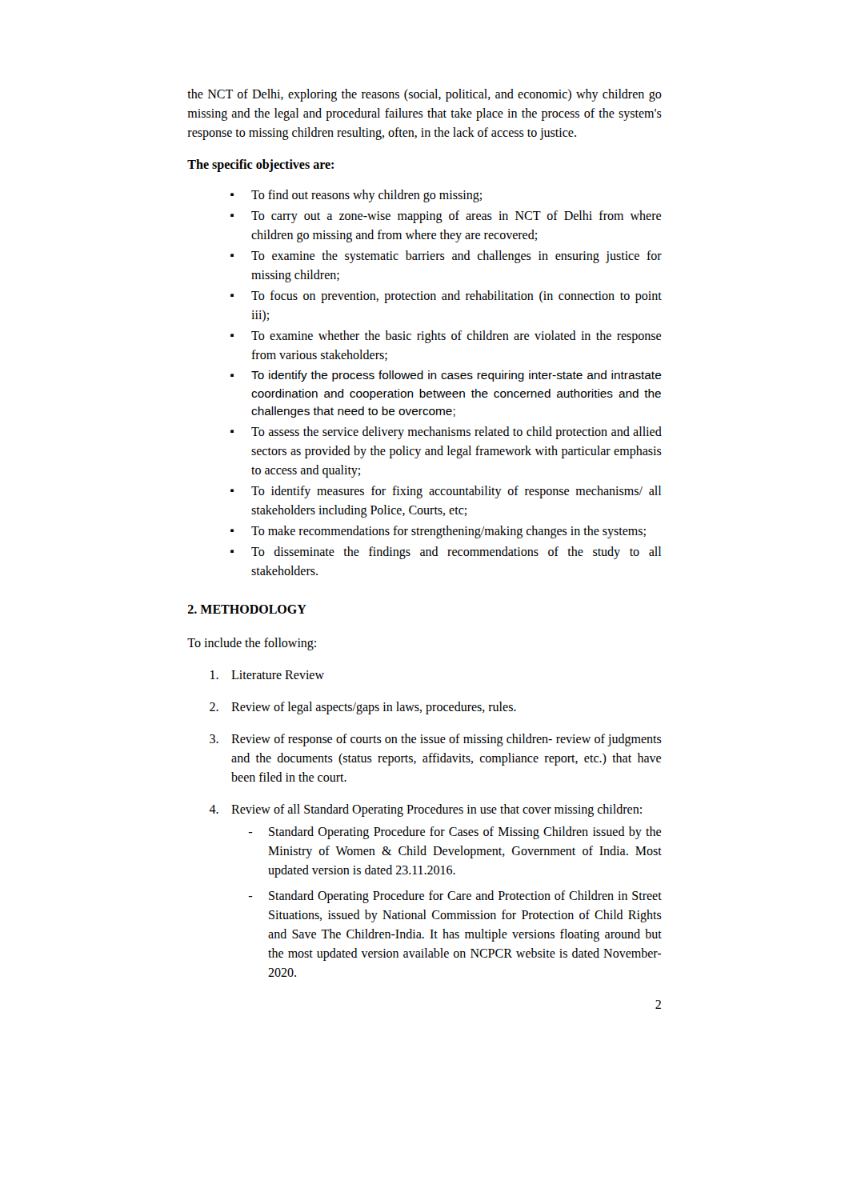the NCT of Delhi, exploring the reasons (social, political, and economic) why children go missing and the legal and procedural failures that take place in the process of the system's response to missing children resulting, often, in the lack of access to justice.
The specific objectives are:
To find out reasons why children go missing;
To carry out a zone-wise mapping of areas in NCT of Delhi from where children go missing and from where they are recovered;
To examine the systematic barriers and challenges in ensuring justice for missing children;
To focus on prevention, protection and rehabilitation (in connection to point iii);
To examine whether the basic rights of children are violated in the response from various stakeholders;
To identify the process followed in cases requiring inter-state and intrastate coordination and cooperation between the concerned authorities and the challenges that need to be overcome;
To assess the service delivery mechanisms related to child protection and allied sectors as provided by the policy and legal framework with particular emphasis to access and quality;
To identify measures for fixing accountability of response mechanisms/ all stakeholders including Police, Courts, etc;
To make recommendations for strengthening/making changes in the systems;
To disseminate the findings and recommendations of the study to all stakeholders.
2. METHODOLOGY
To include the following:
Literature Review
Review of legal aspects/gaps in laws, procedures, rules.
Review of response of courts on the issue of missing children- review of judgments and the documents (status reports, affidavits, compliance report, etc.) that have been filed in the court.
Review of all Standard Operating Procedures in use that cover missing children:
Standard Operating Procedure for Cases of Missing Children issued by the Ministry of Women & Child Development, Government of India. Most updated version is dated 23.11.2016.
Standard Operating Procedure for Care and Protection of Children in Street Situations, issued by National Commission for Protection of Child Rights and Save The Children-India. It has multiple versions floating around but the most updated version available on NCPCR website is dated November-2020.
2